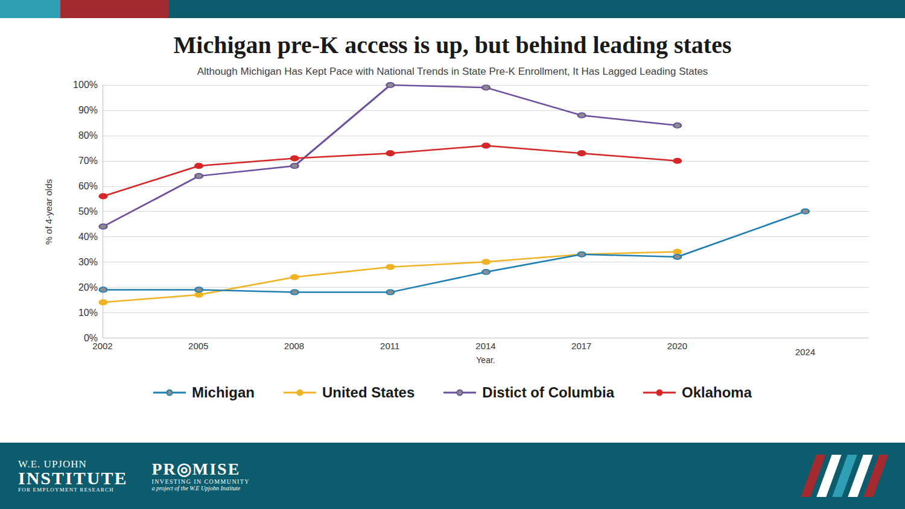Michigan pre-K access is up, but behind leading states
Although Michigan Has Kept Pace with National Trends in State Pre-K Enrollment, It Has Lagged Leading States
% of 4-year olds
100%
90%
80%
70%
60%
50%
40%
30%
20%
10%
0%
2002
2005
2008
2011
2014
2017
2020
2024
Year.
Michigan
United States
Distict of Columbia
Oklahoma
W.E. UPJOHN
INSTITUTE
FOR EMPLOYMENT RESEARCH
PR◎MISE
INVESTING IN COMMUNITY
a project of the W.E Upjohn Institute